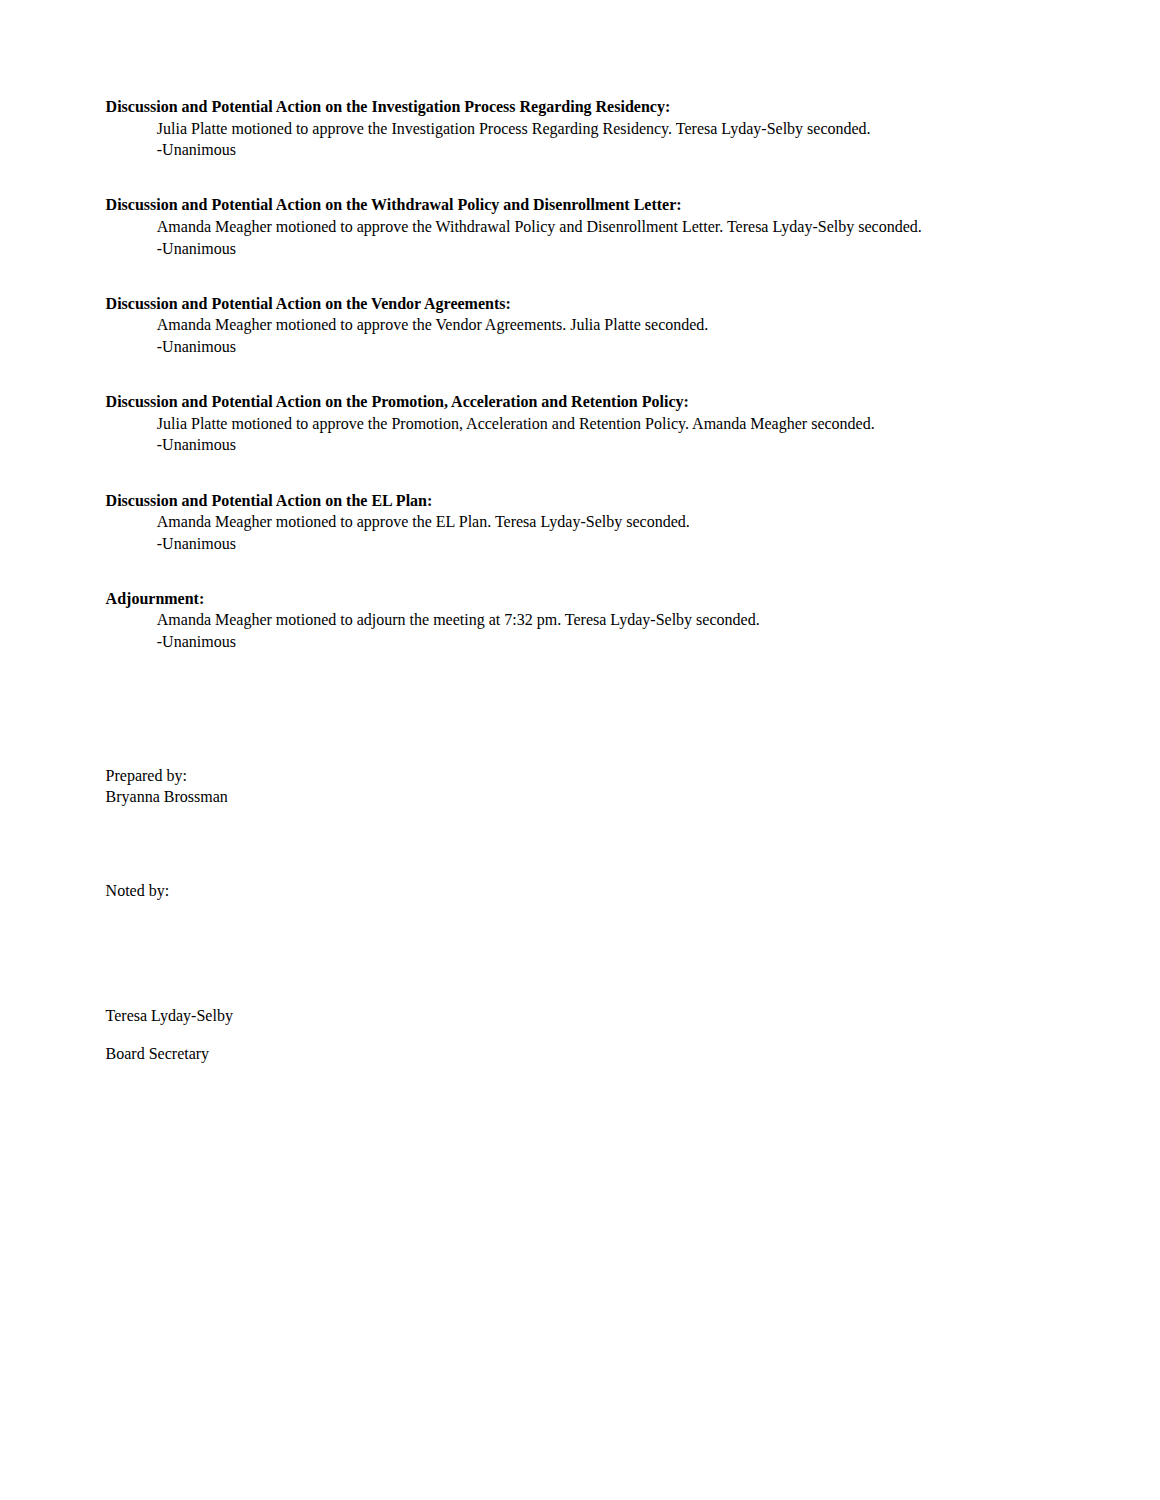Discussion and Potential Action on the Investigation Process Regarding Residency:
Julia Platte motioned to approve the Investigation Process Regarding Residency. Teresa Lyday-Selby seconded.
-Unanimous
Discussion and Potential Action on the Withdrawal Policy and Disenrollment Letter:
Amanda Meagher motioned to approve the Withdrawal Policy and Disenrollment Letter. Teresa Lyday-Selby seconded.
-Unanimous
Discussion and Potential Action on the Vendor Agreements:
Amanda Meagher motioned to approve the Vendor Agreements. Julia Platte seconded.
-Unanimous
Discussion and Potential Action on the Promotion, Acceleration and Retention Policy:
Julia Platte motioned to approve the Promotion, Acceleration and Retention Policy. Amanda Meagher seconded.
-Unanimous
Discussion and Potential Action on the EL Plan:
Amanda Meagher motioned to approve the EL Plan. Teresa Lyday-Selby seconded.
-Unanimous
Adjournment:
Amanda Meagher motioned to adjourn the meeting at 7:32 pm. Teresa Lyday-Selby seconded.
-Unanimous
Prepared by:
Bryanna Brossman
Noted by:
Teresa Lyday-Selby
Board Secretary